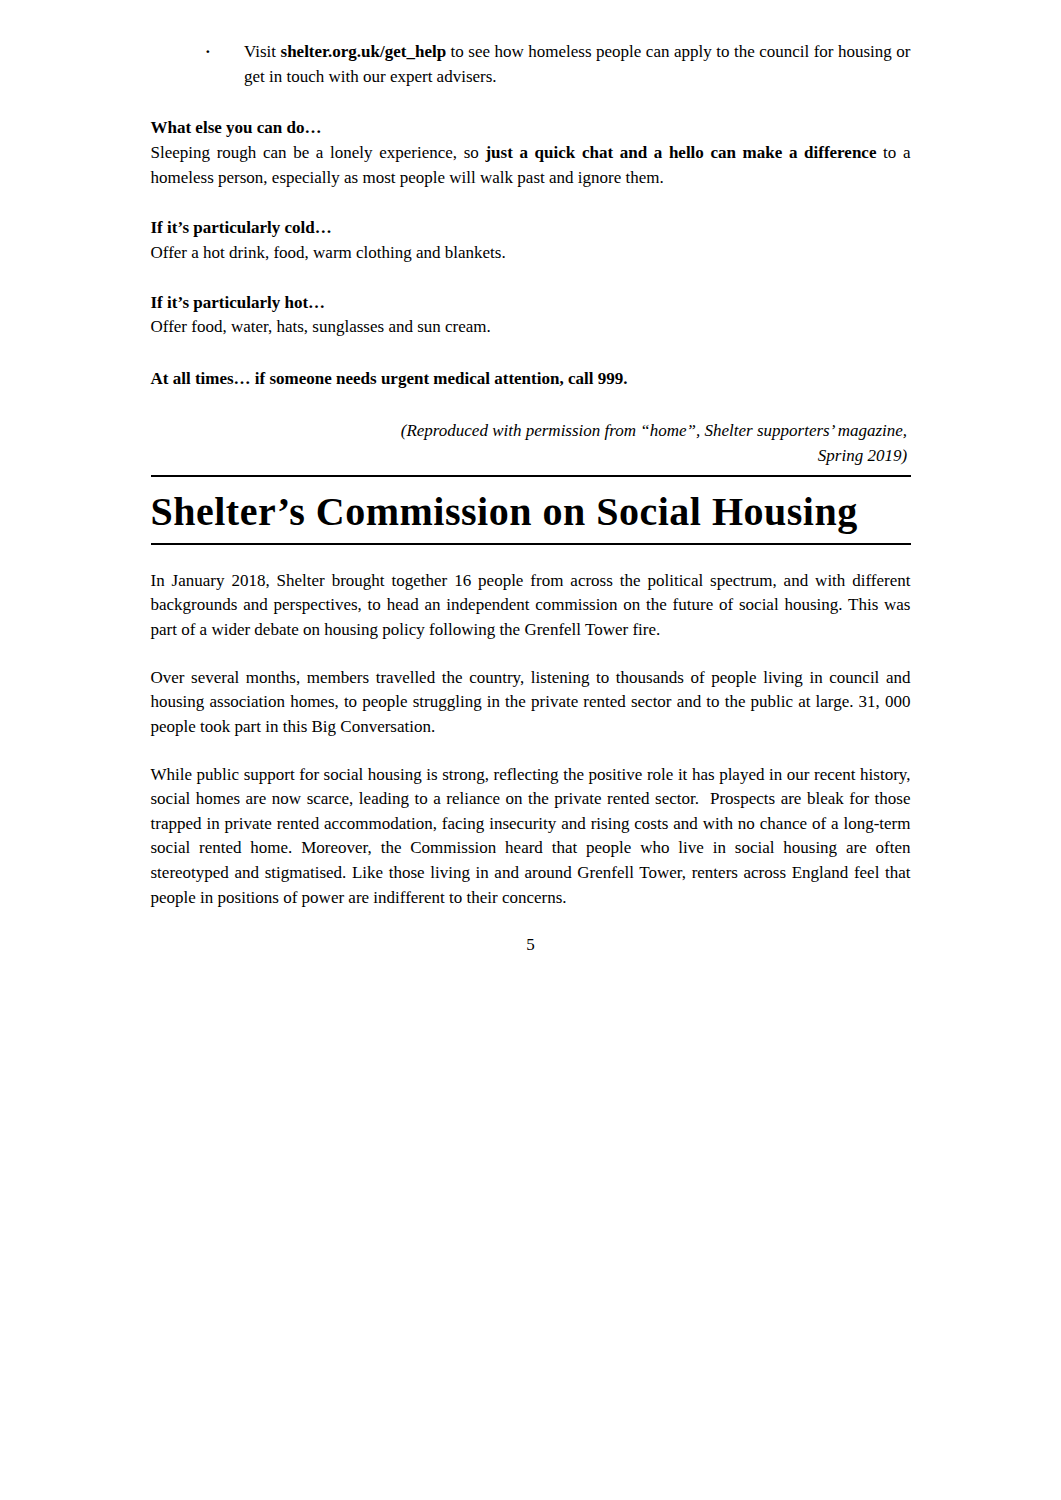Visit shelter.org.uk/get_help to see how homeless people can apply to the council for housing or get in touch with our expert advisers.
What else you can do…
Sleeping rough can be a lonely experience, so just a quick chat and a hello can make a difference to a homeless person, especially as most people will walk past and ignore them.
If it’s particularly cold…
Offer a hot drink, food, warm clothing and blankets.
If it’s particularly hot…
Offer food, water, hats, sunglasses and sun cream.
At all times… if someone needs urgent medical attention, call 999.
(Reproduced with permission from “home”, Shelter supporters’ magazine,
Spring 2019)
Shelter’s Commission on Social Housing
In January 2018, Shelter brought together 16 people from across the political spectrum, and with different backgrounds and perspectives, to head an independent commission on the future of social housing. This was part of a wider debate on housing policy following the Grenfell Tower fire.
Over several months, members travelled the country, listening to thousands of people living in council and housing association homes, to people struggling in the private rented sector and to the public at large. 31, 000 people took part in this Big Conversation.
While public support for social housing is strong, reflecting the positive role it has played in our recent history, social homes are now scarce, leading to a reliance on the private rented sector. Prospects are bleak for those trapped in private rented accommodation, facing insecurity and rising costs and with no chance of a long-term social rented home. Moreover, the Commission heard that people who live in social housing are often stereotyped and stigmatised. Like those living in and around Grenfell Tower, renters across England feel that people in positions of power are indifferent to their concerns.
5